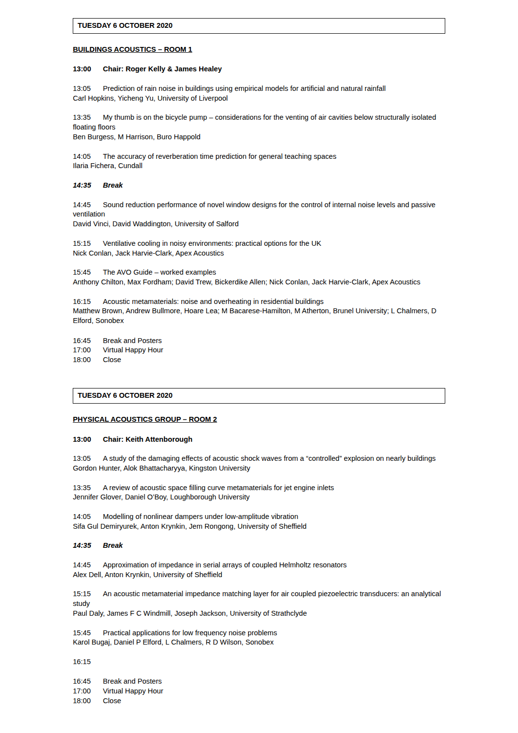TUESDAY 6 OCTOBER 2020
BUILDINGS ACOUSTICS – ROOM 1
13:00 Chair: Roger Kelly & James Healey
13:05 Prediction of rain noise in buildings using empirical models for artificial and natural rainfall Carl Hopkins, Yicheng Yu, University of Liverpool
13:35 My thumb is on the bicycle pump – considerations for the venting of air cavities below structurally isolated floating floors Ben Burgess, M Harrison, Buro Happold
14:05 The accuracy of reverberation time prediction for general teaching spaces Ilaria Fichera, Cundall
14:35 Break
14:45 Sound reduction performance of novel window designs for the control of internal noise levels and passive ventilation David Vinci, David Waddington, University of Salford
15:15 Ventilative cooling in noisy environments: practical options for the UK Nick Conlan, Jack Harvie-Clark, Apex Acoustics
15:45 The AVO Guide – worked examples Anthony Chilton, Max Fordham; David Trew, Bickerdike Allen; Nick Conlan, Jack Harvie-Clark, Apex Acoustics
16:15 Acoustic metamaterials: noise and overheating in residential buildings Matthew Brown, Andrew Bullmore, Hoare Lea; M Bacarese-Hamilton, M Atherton, Brunel University; L Chalmers, D Elford, Sonobex
16:45 Break and Posters 17:00 Virtual Happy Hour 18:00 Close
TUESDAY 6 OCTOBER 2020
PHYSICAL ACOUSTICS GROUP – ROOM 2
13:00 Chair: Keith Attenborough
13:05 A study of the damaging effects of acoustic shock waves from a “controlled” explosion on nearly buildings Gordon Hunter, Alok Bhattacharyya, Kingston University
13:35 A review of acoustic space filling curve metamaterials for jet engine inlets Jennifer Glover, Daniel O’Boy, Loughborough University
14:05 Modelling of nonlinear dampers under low-amplitude vibration Sifa Gul Demiryurek, Anton Krynkin, Jem Rongong, University of Sheffield
14:35 Break
14:45 Approximation of impedance in serial arrays of coupled Helmholtz resonators Alex Dell, Anton Krynkin, University of Sheffield
15:15 An acoustic metamaterial impedance matching layer for air coupled piezoelectric transducers: an analytical study Paul Daly, James F C Windmill, Joseph Jackson, University of Strathclyde
15:45 Practical applications for low frequency noise problems Karol Bugaj, Daniel P Elford, L Chalmers, R D Wilson, Sonobex
16:15
16:45 Break and Posters 17:00 Virtual Happy Hour 18:00 Close